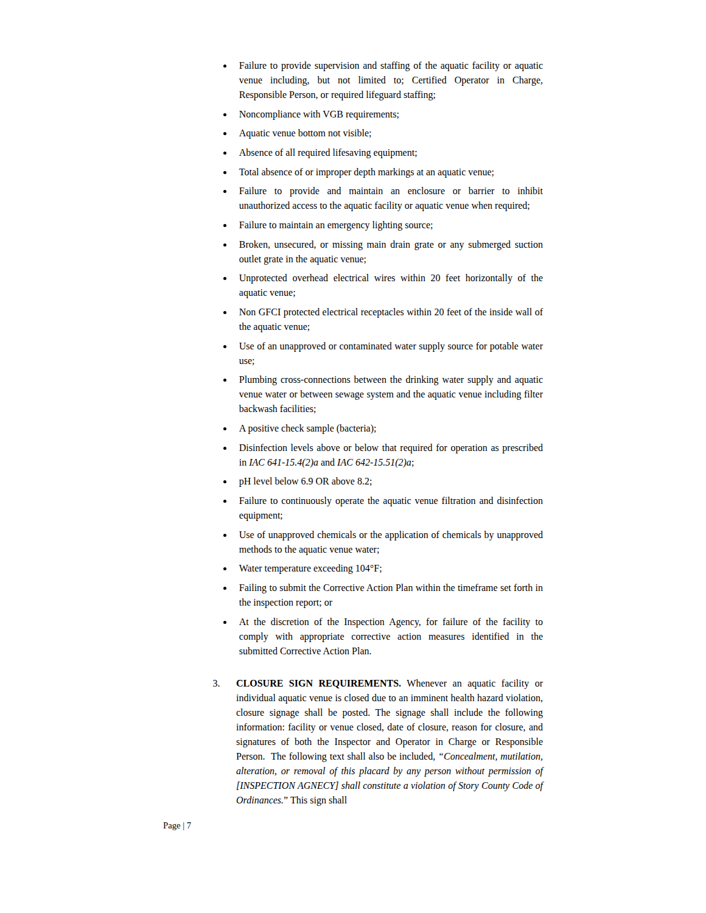Failure to provide supervision and staffing of the aquatic facility or aquatic venue including, but not limited to; Certified Operator in Charge, Responsible Person, or required lifeguard staffing;
Noncompliance with VGB requirements;
Aquatic venue bottom not visible;
Absence of all required lifesaving equipment;
Total absence of or improper depth markings at an aquatic venue;
Failure to provide and maintain an enclosure or barrier to inhibit unauthorized access to the aquatic facility or aquatic venue when required;
Failure to maintain an emergency lighting source;
Broken, unsecured, or missing main drain grate or any submerged suction outlet grate in the aquatic venue;
Unprotected overhead electrical wires within 20 feet horizontally of the aquatic venue;
Non GFCI protected electrical receptacles within 20 feet of the inside wall of the aquatic venue;
Use of an unapproved or contaminated water supply source for potable water use;
Plumbing cross-connections between the drinking water supply and aquatic venue water or between sewage system and the aquatic venue including filter backwash facilities;
A positive check sample (bacteria);
Disinfection levels above or below that required for operation as prescribed in IAC 641-15.4(2)a and IAC 642-15.51(2)a;
pH level below 6.9 OR above 8.2;
Failure to continuously operate the aquatic venue filtration and disinfection equipment;
Use of unapproved chemicals or the application of chemicals by unapproved methods to the aquatic venue water;
Water temperature exceeding 104°F;
Failing to submit the Corrective Action Plan within the timeframe set forth in the inspection report; or
At the discretion of the Inspection Agency, for failure of the facility to comply with appropriate corrective action measures identified in the submitted Corrective Action Plan.
CLOSURE SIGN REQUIREMENTS. Whenever an aquatic facility or individual aquatic venue is closed due to an imminent health hazard violation, closure signage shall be posted. The signage shall include the following information: facility or venue closed, date of closure, reason for closure, and signatures of both the Inspector and Operator in Charge or Responsible Person. The following text shall also be included, “Concealment, mutilation, alteration, or removal of this placard by any person without permission of [INSPECTION AGNECY] shall constitute a violation of Story County Code of Ordinances.” This sign shall
Page | 7